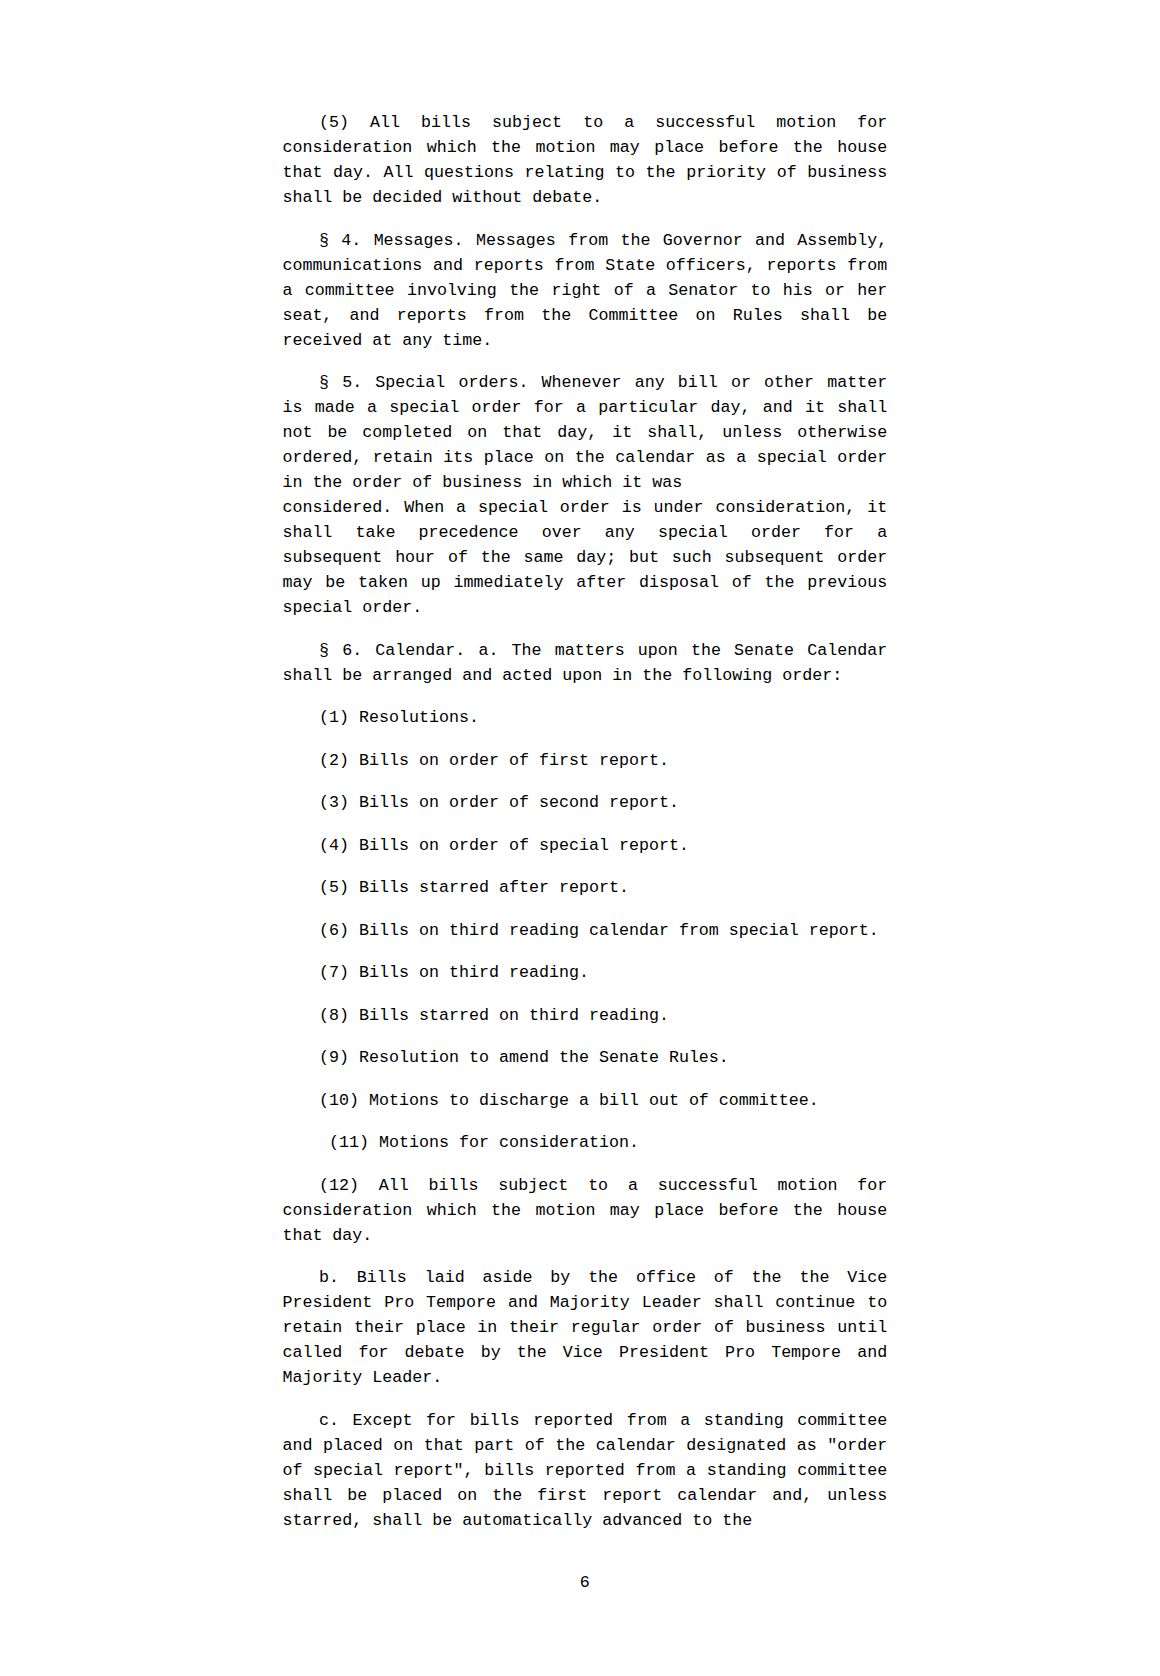(5) All bills subject to a successful motion for consideration which the motion may place before the house that day. All questions relating to the priority of business shall be decided without debate.
§ 4. Messages. Messages from the Governor and Assembly, communications and reports from State officers, reports from a committee involving the right of a Senator to his or her seat, and reports from the Committee on Rules shall be received at any time.
§ 5. Special orders. Whenever any bill or other matter is made a special order for a particular day, and it shall not be completed on that day, it shall, unless otherwise ordered, retain its place on the calendar as a special order in the order of business in which it was
considered. When a special order is under consideration, it shall take precedence over any special order for a subsequent hour of the same day; but such subsequent order may be taken up immediately after disposal of the previous special order.
§ 6. Calendar. a. The matters upon the Senate Calendar shall be arranged and acted upon in the following order:
(1) Resolutions.
(2) Bills on order of first report.
(3) Bills on order of second report.
(4) Bills on order of special report.
(5) Bills starred after report.
(6) Bills on third reading calendar from special report.
(7) Bills on third reading.
(8) Bills starred on third reading.
(9) Resolution to amend the Senate Rules.
(10) Motions to discharge a bill out of committee.
(11) Motions for consideration.
(12) All bills subject to a successful motion for consideration which the motion may place before the house that day.
b. Bills laid aside by the office of the the Vice President Pro Tempore and Majority Leader shall continue to retain their place in their regular order of business until called for debate by the Vice President Pro Tempore and Majority Leader.
c. Except for bills reported from a standing committee and placed on that part of the calendar designated as "order of special report", bills reported from a standing committee shall be placed on the first report calendar and, unless starred, shall be automatically advanced to the
6